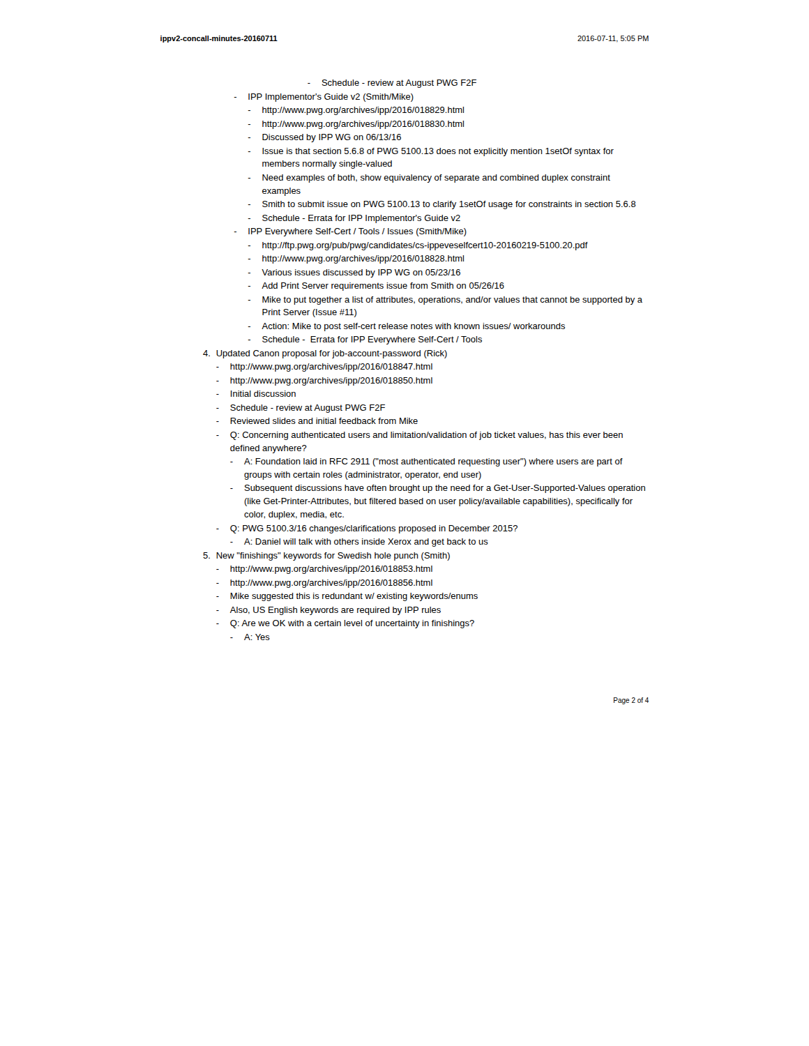ippv2-concall-minutes-20160711
2016-07-11, 5:05 PM
-Schedule - review at August PWG F2F
-IPP Implementor's Guide v2 (Smith/Mike)
-http://www.pwg.org/archives/ipp/2016/018829.html
-http://www.pwg.org/archives/ipp/2016/018830.html
-Discussed by IPP WG on 06/13/16
-Issue is that section 5.6.8 of PWG 5100.13 does not explicitly mention 1setOf syntax for members normally single-valued
-Need examples of both, show equivalency of separate and combined duplex constraint examples
-Smith to submit issue on PWG 5100.13 to clarify 1setOf usage for constraints in section 5.6.8
-Schedule - Errata for IPP Implementor's Guide v2
-IPP Everywhere Self-Cert / Tools / Issues (Smith/Mike)
-http://ftp.pwg.org/pub/pwg/candidates/cs-ippeveselfcert10-20160219-5100.20.pdf
-http://www.pwg.org/archives/ipp/2016/018828.html
-Various issues discussed by IPP WG on 05/23/16
-Add Print Server requirements issue from Smith on 05/26/16
-Mike to put together a list of attributes, operations, and/or values that cannot be supported by a Print Server (Issue #11)
-Action: Mike to post self-cert release notes with known issues/ workarounds
-Schedule - Errata for IPP Everywhere Self-Cert / Tools
4. Updated Canon proposal for job-account-password (Rick)
-http://www.pwg.org/archives/ipp/2016/018847.html
-http://www.pwg.org/archives/ipp/2016/018850.html
-Initial discussion
-Schedule - review at August PWG F2F
-Reviewed slides and initial feedback from Mike
-Q: Concerning authenticated users and limitation/validation of job ticket values, has this ever been defined anywhere?
-A: Foundation laid in RFC 2911 ("most authenticated requesting user") where users are part of groups with certain roles (administrator, operator, end user)
-Subsequent discussions have often brought up the need for a Get-User-Supported-Values operation (like Get-Printer-Attributes, but filtered based on user policy/available capabilities), specifically for color, duplex, media, etc.
-Q: PWG 5100.3/16 changes/clarifications proposed in December 2015?
-A: Daniel will talk with others inside Xerox and get back to us
5. New "finishings" keywords for Swedish hole punch (Smith)
-http://www.pwg.org/archives/ipp/2016/018853.html
-http://www.pwg.org/archives/ipp/2016/018856.html
-Mike suggested this is redundant w/ existing keywords/enums
-Also, US English keywords are required by IPP rules
-Q: Are we OK with a certain level of uncertainty in finishings?
-A: Yes
Page 2 of 4